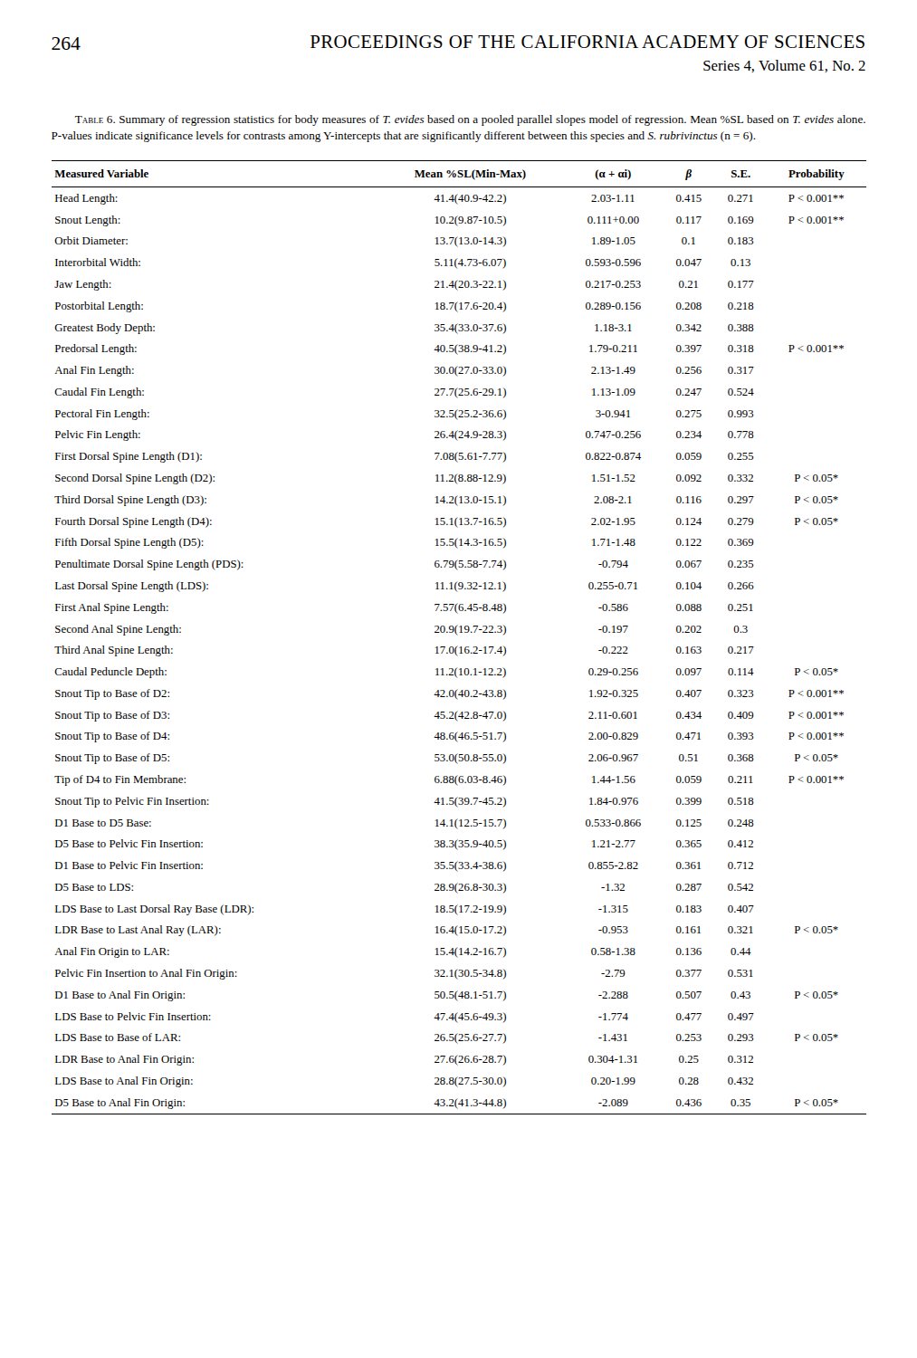264
PROCEEDINGS OF THE CALIFORNIA ACADEMY OF SCIENCES
Series 4, Volume 61, No. 2
Table 6. Summary of regression statistics for body measures of T. evides based on a pooled parallel slopes model of regression. Mean %SL based on T. evides alone. P-values indicate significance levels for contrasts among Y-intercepts that are significantly different between this species and S. rubrivinctus (n = 6).
| Measured Variable | Mean %SL(Min-Max) | (α + αi) | β | S.E. | Probability |
| --- | --- | --- | --- | --- | --- |
| Head Length: | 41.4(40.9-42.2) | 2.03-1.11 | 0.415 | 0.271 | P < 0.001** |
| Snout Length: | 10.2(9.87-10.5) | 0.111+0.00 | 0.117 | 0.169 | P < 0.001** |
| Orbit Diameter: | 13.7(13.0-14.3) | 1.89-1.05 | 0.1 | 0.183 | |
| Interorbital Width: | 5.11(4.73-6.07) | 0.593-0.596 | 0.047 | 0.13 | |
| Jaw Length: | 21.4(20.3-22.1) | 0.217-0.253 | 0.21 | 0.177 | |
| Postorbital Length: | 18.7(17.6-20.4) | 0.289-0.156 | 0.208 | 0.218 | |
| Greatest Body Depth: | 35.4(33.0-37.6) | 1.18-3.1 | 0.342 | 0.388 | |
| Predorsal Length: | 40.5(38.9-41.2) | 1.79-0.211 | 0.397 | 0.318 | P < 0.001** |
| Anal Fin Length: | 30.0(27.0-33.0) | 2.13-1.49 | 0.256 | 0.317 | |
| Caudal Fin Length: | 27.7(25.6-29.1) | 1.13-1.09 | 0.247 | 0.524 | |
| Pectoral Fin Length: | 32.5(25.2-36.6) | 3-0.941 | 0.275 | 0.993 | |
| Pelvic Fin Length: | 26.4(24.9-28.3) | 0.747-0.256 | 0.234 | 0.778 | |
| First Dorsal Spine Length (D1): | 7.08(5.61-7.77) | 0.822-0.874 | 0.059 | 0.255 | |
| Second Dorsal Spine Length (D2): | 11.2(8.88-12.9) | 1.51-1.52 | 0.092 | 0.332 | P < 0.05* |
| Third Dorsal Spine Length (D3): | 14.2(13.0-15.1) | 2.08-2.1 | 0.116 | 0.297 | P < 0.05* |
| Fourth Dorsal Spine Length (D4): | 15.1(13.7-16.5) | 2.02-1.95 | 0.124 | 0.279 | P < 0.05* |
| Fifth Dorsal Spine Length (D5): | 15.5(14.3-16.5) | 1.71-1.48 | 0.122 | 0.369 | |
| Penultimate Dorsal Spine Length (PDS): | 6.79(5.58-7.74) | -0.794 | 0.067 | 0.235 | |
| Last Dorsal Spine Length (LDS): | 11.1(9.32-12.1) | 0.255-0.71 | 0.104 | 0.266 | |
| First Anal Spine Length: | 7.57(6.45-8.48) | -0.586 | 0.088 | 0.251 | |
| Second Anal Spine Length: | 20.9(19.7-22.3) | -0.197 | 0.202 | 0.3 | |
| Third Anal Spine Length: | 17.0(16.2-17.4) | -0.222 | 0.163 | 0.217 | |
| Caudal Peduncle Depth: | 11.2(10.1-12.2) | 0.29-0.256 | 0.097 | 0.114 | P < 0.05* |
| Snout Tip to Base of D2: | 42.0(40.2-43.8) | 1.92-0.325 | 0.407 | 0.323 | P < 0.001** |
| Snout Tip to Base of D3: | 45.2(42.8-47.0) | 2.11-0.601 | 0.434 | 0.409 | P < 0.001** |
| Snout Tip to Base of D4: | 48.6(46.5-51.7) | 2.00-0.829 | 0.471 | 0.393 | P < 0.001** |
| Snout Tip to Base of D5: | 53.0(50.8-55.0) | 2.06-0.967 | 0.51 | 0.368 | P < 0.05* |
| Tip of D4 to Fin Membrane: | 6.88(6.03-8.46) | 1.44-1.56 | 0.059 | 0.211 | P < 0.001** |
| Snout Tip to Pelvic Fin Insertion: | 41.5(39.7-45.2) | 1.84-0.976 | 0.399 | 0.518 | |
| D1 Base to D5 Base: | 14.1(12.5-15.7) | 0.533-0.866 | 0.125 | 0.248 | |
| D5 Base to Pelvic Fin Insertion: | 38.3(35.9-40.5) | 1.21-2.77 | 0.365 | 0.412 | |
| D1 Base to Pelvic Fin Insertion: | 35.5(33.4-38.6) | 0.855-2.82 | 0.361 | 0.712 | |
| D5 Base to LDS: | 28.9(26.8-30.3) | -1.32 | 0.287 | 0.542 | |
| LDS Base to Last Dorsal Ray Base (LDR): | 18.5(17.2-19.9) | -1.315 | 0.183 | 0.407 | |
| LDR Base to Last Anal Ray (LAR): | 16.4(15.0-17.2) | -0.953 | 0.161 | 0.321 | P < 0.05* |
| Anal Fin Origin to LAR: | 15.4(14.2-16.7) | 0.58-1.38 | 0.136 | 0.44 | |
| Pelvic Fin Insertion to Anal Fin Origin: | 32.1(30.5-34.8) | -2.79 | 0.377 | 0.531 | |
| D1 Base to Anal Fin Origin: | 50.5(48.1-51.7) | -2.288 | 0.507 | 0.43 | P < 0.05* |
| LDS Base to Pelvic Fin Insertion: | 47.4(45.6-49.3) | -1.774 | 0.477 | 0.497 | |
| LDS Base to Base of LAR: | 26.5(25.6-27.7) | -1.431 | 0.253 | 0.293 | P < 0.05* |
| LDR Base to Anal Fin Origin: | 27.6(26.6-28.7) | 0.304-1.31 | 0.25 | 0.312 | |
| LDS Base to Anal Fin Origin: | 28.8(27.5-30.0) | 0.20-1.99 | 0.28 | 0.432 | |
| D5 Base to Anal Fin Origin: | 43.2(41.3-44.8) | -2.089 | 0.436 | 0.35 | P < 0.05* |